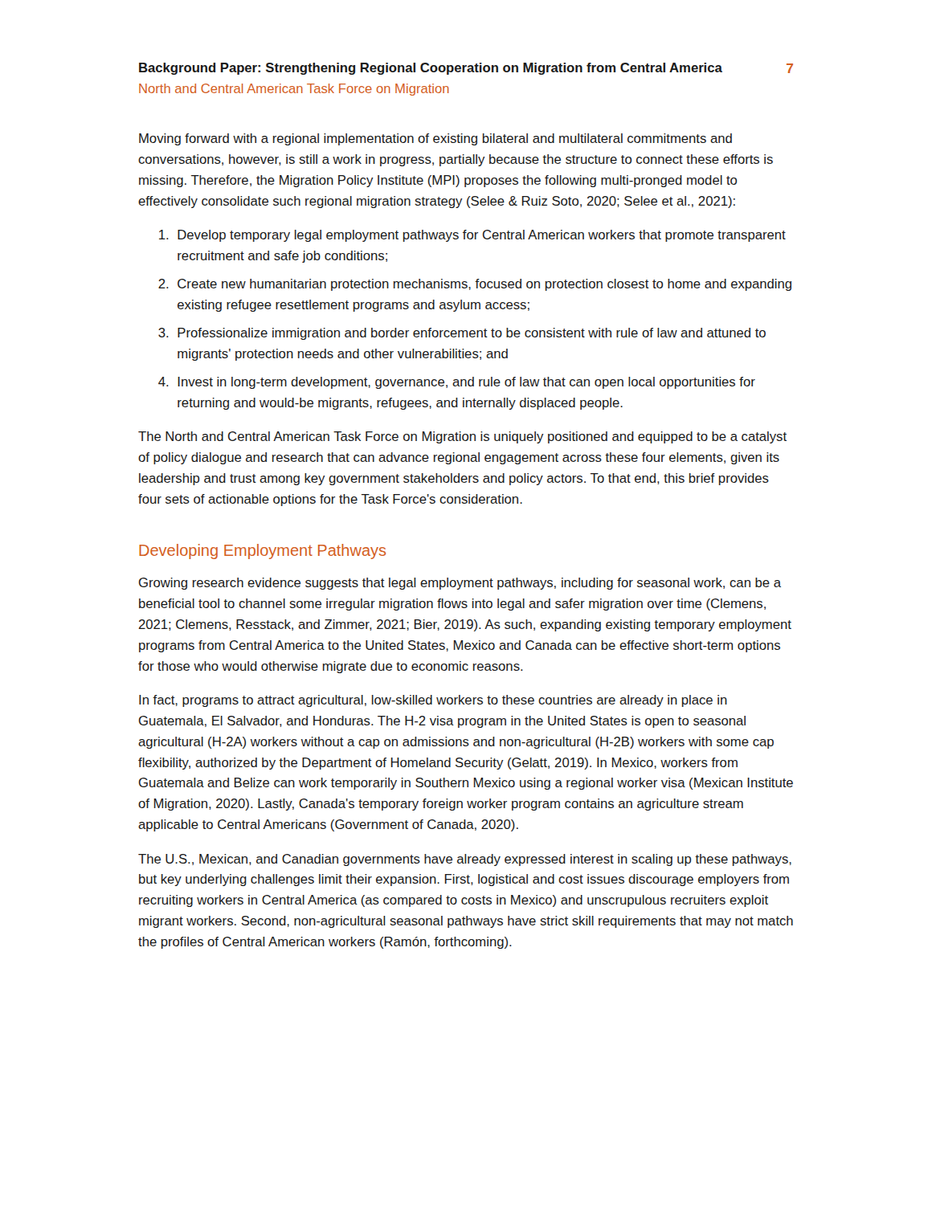7
Background Paper: Strengthening Regional Cooperation on Migration from Central America
North and Central American Task Force on Migration
Moving forward with a regional implementation of existing bilateral and multilateral commitments and conversations, however, is still a work in progress, partially because the structure to connect these efforts is missing. Therefore, the Migration Policy Institute (MPI) proposes the following multi-pronged model to effectively consolidate such regional migration strategy (Selee & Ruiz Soto, 2020; Selee et al., 2021):
Develop temporary legal employment pathways for Central American workers that promote transparent recruitment and safe job conditions;
Create new humanitarian protection mechanisms, focused on protection closest to home and expanding existing refugee resettlement programs and asylum access;
Professionalize immigration and border enforcement to be consistent with rule of law and attuned to migrants' protection needs and other vulnerabilities; and
Invest in long-term development, governance, and rule of law that can open local opportunities for returning and would-be migrants, refugees, and internally displaced people.
The North and Central American Task Force on Migration is uniquely positioned and equipped to be a catalyst of policy dialogue and research that can advance regional engagement across these four elements, given its leadership and trust among key government stakeholders and policy actors. To that end, this brief provides four sets of actionable options for the Task Force's consideration.
Developing Employment Pathways
Growing research evidence suggests that legal employment pathways, including for seasonal work, can be a beneficial tool to channel some irregular migration flows into legal and safer migration over time (Clemens, 2021; Clemens, Resstack, and Zimmer, 2021; Bier, 2019). As such, expanding existing temporary employment programs from Central America to the United States, Mexico and Canada can be effective short-term options for those who would otherwise migrate due to economic reasons.
In fact, programs to attract agricultural, low-skilled workers to these countries are already in place in Guatemala, El Salvador, and Honduras. The H-2 visa program in the United States is open to seasonal agricultural (H-2A) workers without a cap on admissions and non-agricultural (H-2B) workers with some cap flexibility, authorized by the Department of Homeland Security (Gelatt, 2019). In Mexico, workers from Guatemala and Belize can work temporarily in Southern Mexico using a regional worker visa (Mexican Institute of Migration, 2020). Lastly, Canada's temporary foreign worker program contains an agriculture stream applicable to Central Americans (Government of Canada, 2020).
The U.S., Mexican, and Canadian governments have already expressed interest in scaling up these pathways, but key underlying challenges limit their expansion. First, logistical and cost issues discourage employers from recruiting workers in Central America (as compared to costs in Mexico) and unscrupulous recruiters exploit migrant workers. Second, non-agricultural seasonal pathways have strict skill requirements that may not match the profiles of Central American workers (Ramón, forthcoming).